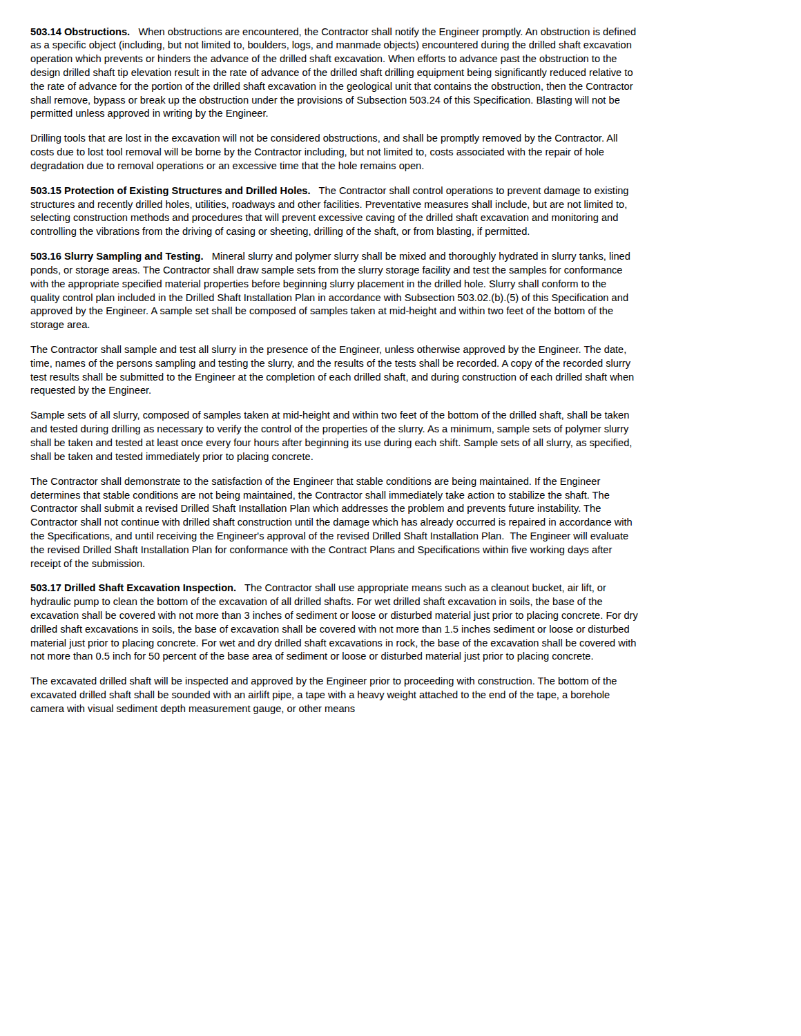503.14 Obstructions. When obstructions are encountered, the Contractor shall notify the Engineer promptly. An obstruction is defined as a specific object (including, but not limited to, boulders, logs, and manmade objects) encountered during the drilled shaft excavation operation which prevents or hinders the advance of the drilled shaft excavation. When efforts to advance past the obstruction to the design drilled shaft tip elevation result in the rate of advance of the drilled shaft drilling equipment being significantly reduced relative to the rate of advance for the portion of the drilled shaft excavation in the geological unit that contains the obstruction, then the Contractor shall remove, bypass or break up the obstruction under the provisions of Subsection 503.24 of this Specification. Blasting will not be permitted unless approved in writing by the Engineer.
Drilling tools that are lost in the excavation will not be considered obstructions, and shall be promptly removed by the Contractor. All costs due to lost tool removal will be borne by the Contractor including, but not limited to, costs associated with the repair of hole degradation due to removal operations or an excessive time that the hole remains open.
503.15 Protection of Existing Structures and Drilled Holes. The Contractor shall control operations to prevent damage to existing structures and recently drilled holes, utilities, roadways and other facilities. Preventative measures shall include, but are not limited to, selecting construction methods and procedures that will prevent excessive caving of the drilled shaft excavation and monitoring and controlling the vibrations from the driving of casing or sheeting, drilling of the shaft, or from blasting, if permitted.
503.16 Slurry Sampling and Testing. Mineral slurry and polymer slurry shall be mixed and thoroughly hydrated in slurry tanks, lined ponds, or storage areas. The Contractor shall draw sample sets from the slurry storage facility and test the samples for conformance with the appropriate specified material properties before beginning slurry placement in the drilled hole. Slurry shall conform to the quality control plan included in the Drilled Shaft Installation Plan in accordance with Subsection 503.02.(b).(5) of this Specification and approved by the Engineer. A sample set shall be composed of samples taken at mid-height and within two feet of the bottom of the storage area.
The Contractor shall sample and test all slurry in the presence of the Engineer, unless otherwise approved by the Engineer. The date, time, names of the persons sampling and testing the slurry, and the results of the tests shall be recorded. A copy of the recorded slurry test results shall be submitted to the Engineer at the completion of each drilled shaft, and during construction of each drilled shaft when requested by the Engineer.
Sample sets of all slurry, composed of samples taken at mid-height and within two feet of the bottom of the drilled shaft, shall be taken and tested during drilling as necessary to verify the control of the properties of the slurry. As a minimum, sample sets of polymer slurry shall be taken and tested at least once every four hours after beginning its use during each shift. Sample sets of all slurry, as specified, shall be taken and tested immediately prior to placing concrete.
The Contractor shall demonstrate to the satisfaction of the Engineer that stable conditions are being maintained. If the Engineer determines that stable conditions are not being maintained, the Contractor shall immediately take action to stabilize the shaft. The Contractor shall submit a revised Drilled Shaft Installation Plan which addresses the problem and prevents future instability. The Contractor shall not continue with drilled shaft construction until the damage which has already occurred is repaired in accordance with the Specifications, and until receiving the Engineer's approval of the revised Drilled Shaft Installation Plan. The Engineer will evaluate the revised Drilled Shaft Installation Plan for conformance with the Contract Plans and Specifications within five working days after receipt of the submission.
503.17 Drilled Shaft Excavation Inspection. The Contractor shall use appropriate means such as a cleanout bucket, air lift, or hydraulic pump to clean the bottom of the excavation of all drilled shafts. For wet drilled shaft excavation in soils, the base of the excavation shall be covered with not more than 3 inches of sediment or loose or disturbed material just prior to placing concrete. For dry drilled shaft excavations in soils, the base of excavation shall be covered with not more than 1.5 inches sediment or loose or disturbed material just prior to placing concrete. For wet and dry drilled shaft excavations in rock, the base of the excavation shall be covered with not more than 0.5 inch for 50 percent of the base area of sediment or loose or disturbed material just prior to placing concrete.
The excavated drilled shaft will be inspected and approved by the Engineer prior to proceeding with construction. The bottom of the excavated drilled shaft shall be sounded with an airlift pipe, a tape with a heavy weight attached to the end of the tape, a borehole camera with visual sediment depth measurement gauge, or other means